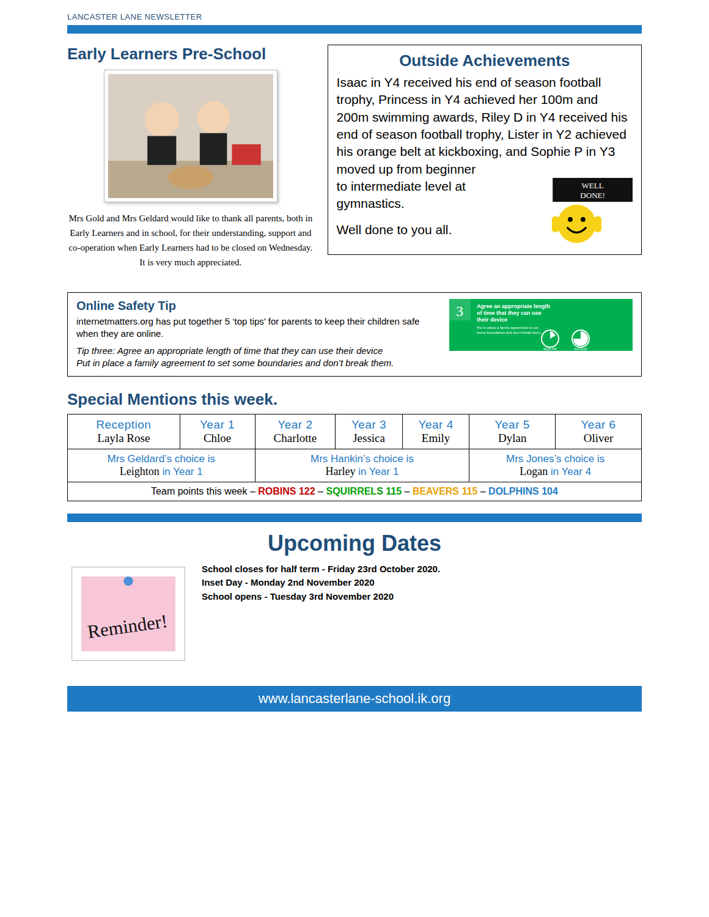LANCASTER LANE NEWSLETTER
Early Learners Pre-School
Mrs Gold and Mrs Geldard would like to thank all parents, both in Early Learners and in school, for their understanding, support and co-operation when Early Learners had to be closed on Wednesday. It is very much appreciated.
Outside Achievements
Isaac in Y4 received his end of season football trophy, Princess in Y4 achieved her 100m and 200m swimming awards, Riley D in Y4 received his end of season football trophy, Lister in Y2 achieved his orange belt at kickboxing, and Sophie P in Y3 moved up from beginner
to intermediate level at gymnastics.
Well done to you all.
Online Safety Tip
internetmatters.org has put together 5 ‘top tips’ for parents to keep their children safe when they are online.
Tip three: Agree an appropriate length of time that they can use their device
Put in place a family agreement to set some boundaries and don’t break them.
Special Mentions this week.
| Reception Layla Rose | Year 1 Chloe | Year 2 Charlotte | Year 3 Jessica | Year 4 Emily | Year 5 Dylan | Year 6 Oliver |
| Mrs Geldard’s choice is Leighton in Year 1 | Mrs Hankin’s choice is Harley in Year 1 | Mrs Jones’s choice is Logan in Year 4 |
| Team points this week – ROBINS 122 – SQUIRRELS 115 – BEAVERS 115 – DOLPHINS 104 |
Upcoming Dates
School closes for half term - Friday 23rd October 2020.
Inset Day - Monday 2nd November 2020
School opens - Tuesday 3rd November 2020
www.lancasterlane-school.ik.org